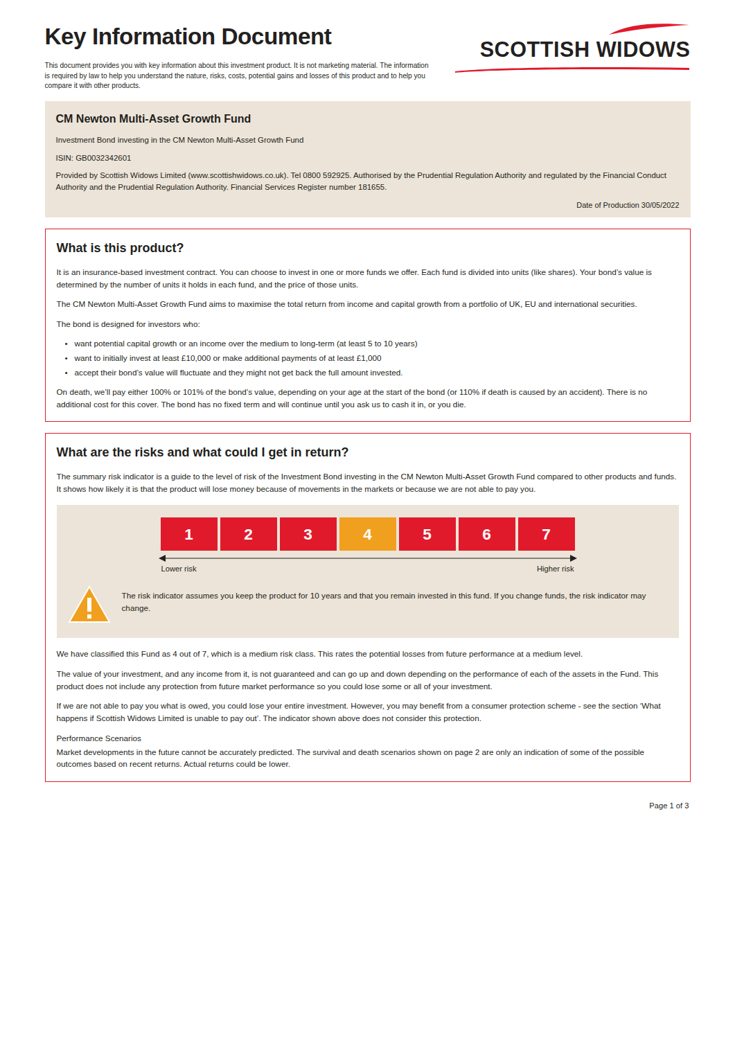Key Information Document
This document provides you with key information about this investment product. It is not marketing material. The information is required by law to help you understand the nature, risks, costs, potential gains and losses of this product and to help you compare it with other products.
SCOTTISH WIDOWS
CM Newton Multi-Asset Growth Fund
Investment Bond investing in the CM Newton Multi-Asset Growth Fund
ISIN: GB0032342601
Provided by Scottish Widows Limited (www.scottishwidows.co.uk). Tel 0800 592925. Authorised by the Prudential Regulation Authority and regulated by the Financial Conduct Authority and the Prudential Regulation Authority. Financial Services Register number 181655.
Date of Production 30/05/2022
What is this product?
It is an insurance-based investment contract. You can choose to invest in one or more funds we offer. Each fund is divided into units (like shares). Your bond’s value is determined by the number of units it holds in each fund, and the price of those units.
The CM Newton Multi-Asset Growth Fund aims to maximise the total return from income and capital growth from a portfolio of UK, EU and international securities.
The bond is designed for investors who:
want potential capital growth or an income over the medium to long-term (at least 5 to 10 years)
want to initially invest at least £10,000 or make additional payments of at least £1,000
accept their bond’s value will fluctuate and they might not get back the full amount invested.
On death, we’ll pay either 100% or 101% of the bond’s value, depending on your age at the start of the bond (or 110% if death is caused by an accident). There is no additional cost for this cover. The bond has no fixed term and will continue until you ask us to cash it in, or you die.
What are the risks and what could I get in return?
The summary risk indicator is a guide to the level of risk of the Investment Bond investing in the CM Newton Multi-Asset Growth Fund compared to other products and funds. It shows how likely it is that the product will lose money because of movements in the markets or because we are not able to pay you.
1
2
3
4
5
6
7
Lower risk Higher risk
The risk indicator assumes you keep the product for 10 years and that you remain invested in this fund. If you change funds, the risk indicator may change.
We have classified this Fund as 4 out of 7, which is a medium risk class. This rates the potential losses from future performance at a medium level.
The value of your investment, and any income from it, is not guaranteed and can go up and down depending on the performance of each of the assets in the Fund. This product does not include any protection from future market performance so you could lose some or all of your investment.
If we are not able to pay you what is owed, you could lose your entire investment. However, you may benefit from a consumer protection scheme - see the section ‘What happens if Scottish Widows Limited is unable to pay out’. The indicator shown above does not consider this protection.
Performance Scenarios
Market developments in the future cannot be accurately predicted. The survival and death scenarios shown on page 2 are only an indication of some of the possible outcomes based on recent returns. Actual returns could be lower.
Page 1 of 3